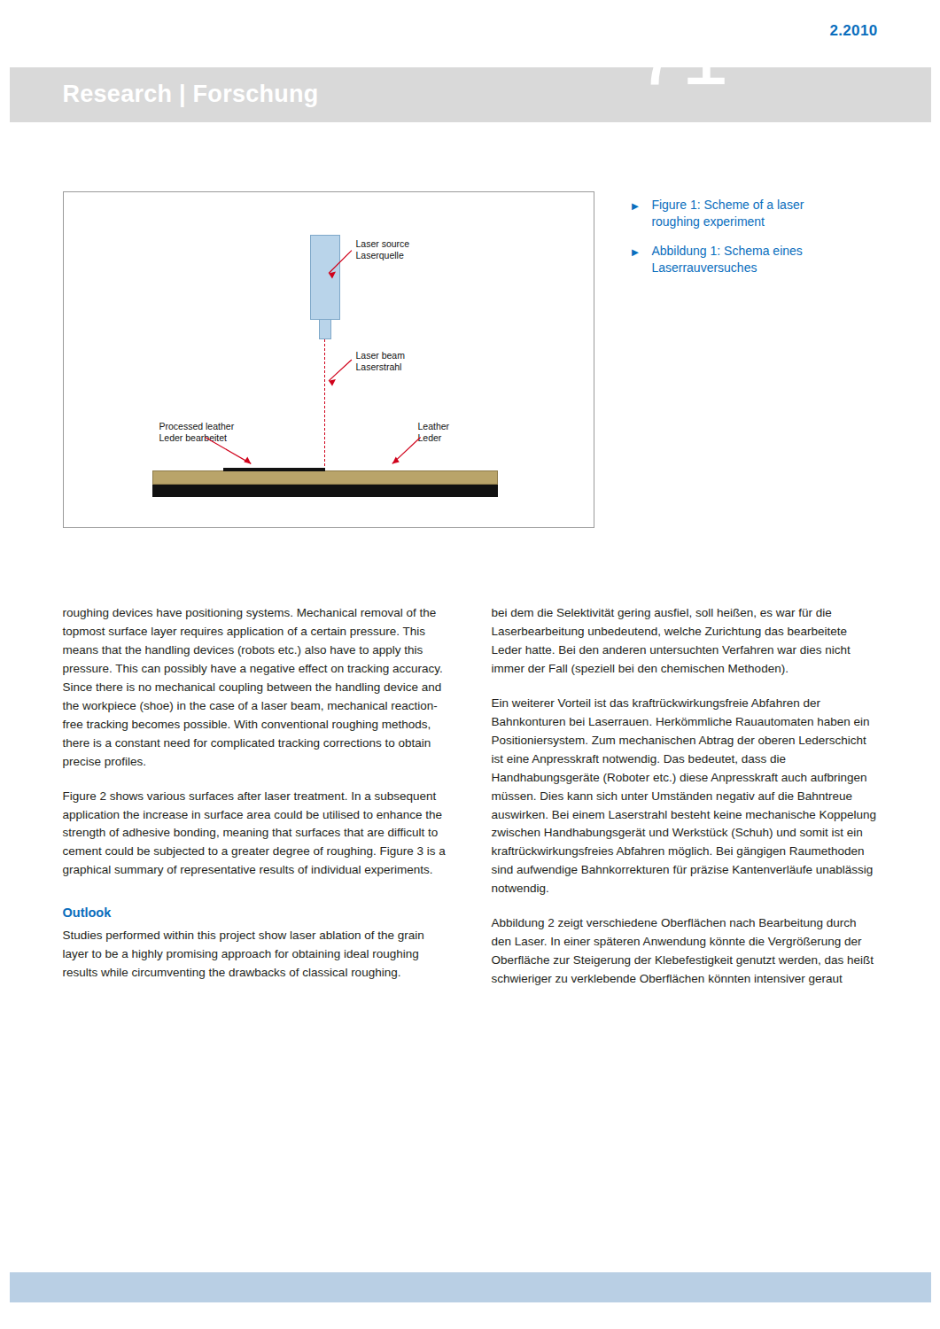2.2010
Research | Forschung
71
Laser source Laserquelle
Laser beam Laserstrahl
Processed leather Leder bearbeitet
Leather Leder
► Figure 1: Scheme of a laser
roughing experiment
► Abbildung 1: Schema eines
Laserrauversuches
roughing devices have positioning systems. Mechanical removal of the topmost surface layer requires application of a certain pressure. This means that the handling devices (robots etc.) also have to apply this pressure. This can possibly have a negative effect on tracking accuracy. Since there is no mechanical coupling between the handling device and the workpiece (shoe) in the case of a laser beam, mechanical reaction-free tracking becomes possible. With conventional roughing methods, there is a constant need for complicated tracking corrections to obtain precise profiles.
Figure 2 shows various surfaces after laser treatment. In a subsequent application the increase in surface area could be utilised to enhance the strength of adhesive bonding, meaning that surfaces that are difficult to cement could be subjected to a greater degree of roughing. Figure 3 is a graphical summary of representative results of individual experiments.
Outlook
Studies performed within this project show laser ablation of the grain layer to be a highly promising approach for obtaining ideal roughing results while circumventing the drawbacks of classical roughing.
bei dem die Selektivität gering ausfiel, soll heißen, es war für die Laserbearbeitung unbedeutend, welche Zurichtung das bearbeitete Leder hatte. Bei den anderen untersuchten Verfahren war dies nicht immer der Fall (speziell bei den chemischen Methoden).
Ein weiterer Vorteil ist das kraftrückwirkungsfreie Abfahren der Bahnkonturen bei Laserrauen. Herkömmliche Rauautomaten haben ein Positioniersystem. Zum mechanischen Abtrag der oberen Lederschicht ist eine Anpresskraft notwendig. Das bedeutet, dass die Handhabungsgeräte (Roboter etc.) diese Anpresskraft auch aufbringen müssen. Dies kann sich unter Umständen negativ auf die Bahntreue auswirken. Bei einem Laserstrahl besteht keine mechanische Koppelung zwischen Handhabungsgerät und Werkstück (Schuh) und somit ist ein kraftrückwirkungsfreies Abfahren möglich. Bei gängigen Raumethoden sind aufwendige Bahnkorrekturen für präzise Kantenverläufe unablässig notwendig.
Abbildung 2 zeigt verschiedene Oberflächen nach Bearbeitung durch den Laser. In einer späteren Anwendung könnte die Vergrößerung der Oberfläche zur Steigerung der Klebefestigkeit genutzt werden, das heißt schwieriger zu verklebende Oberflächen könnten intensiver geraut